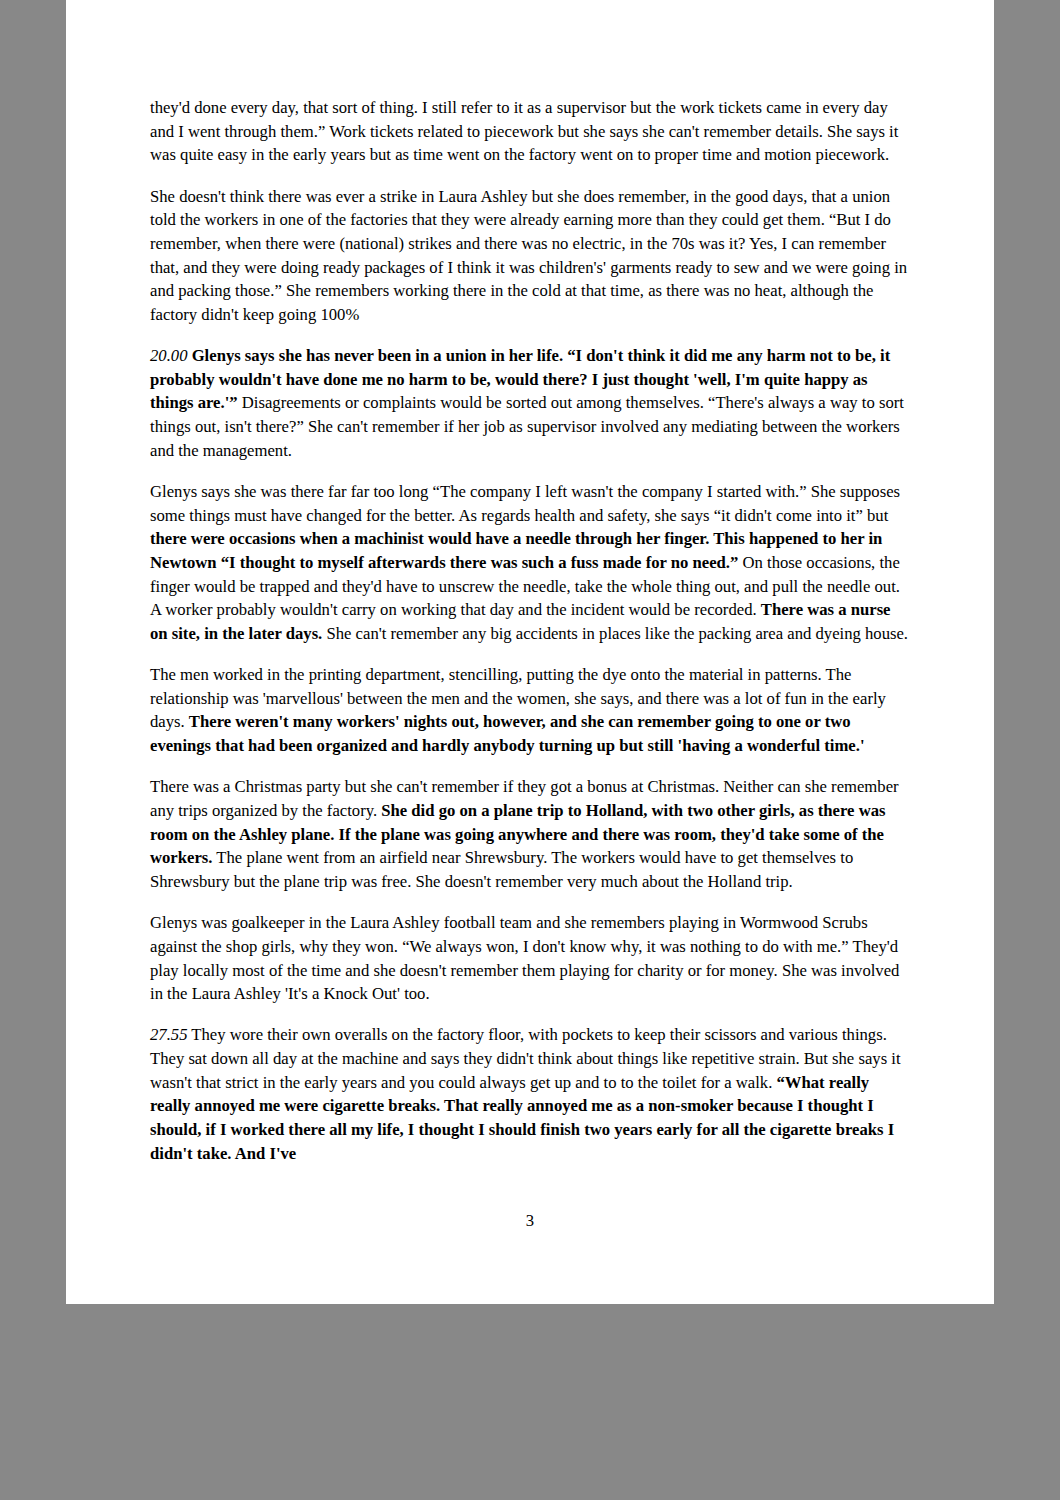they'd done every day, that sort of thing. I still refer to it as a supervisor but the work tickets came in every day and I went through them.” Work tickets related to piecework but she says she can't remember details. She says it was quite easy in the early years but as time went on the factory went on to proper time and motion piecework.
She doesn't think there was ever a strike in Laura Ashley but she does remember, in the good days, that a union told the workers in one of the factories that they were already earning more than they could get them. “But I do remember, when there were (national) strikes and there was no electric, in the 70s was it? Yes, I can remember that, and they were doing ready packages of I think it was children's' garments ready to sew and we were going in and packing those.” She remembers working there in the cold at that time, as there was no heat, although the factory didn't keep going 100%
20.00 Glenys says she has never been in a union in her life. “I don't think it did me any harm not to be, it probably wouldn't have done me no harm to be, would there? I just thought 'well, I'm quite happy as things are.'” Disagreements or complaints would be sorted out among themselves. “There's always a way to sort things out, isn't there?” She can't remember if her job as supervisor involved any mediating between the workers and the management.
Glenys says she was there far far too long “The company I left wasn't the company I started with.” She supposes some things must have changed for the better. As regards health and safety, she says “it didn't come into it” but there were occasions when a machinist would have a needle through her finger. This happened to her in Newtown “I thought to myself afterwards there was such a fuss made for no need.” On those occasions, the finger would be trapped and they'd have to unscrew the needle, take the whole thing out, and pull the needle out. A worker probably wouldn't carry on working that day and the incident would be recorded. There was a nurse on site, in the later days. She can't remember any big accidents in places like the packing area and dyeing house.
The men worked in the printing department, stencilling, putting the dye onto the material in patterns. The relationship was 'marvellous' between the men and the women, she says, and there was a lot of fun in the early days. There weren't many workers' nights out, however, and she can remember going to one or two evenings that had been organized and hardly anybody turning up but still 'having a wonderful time.'
There was a Christmas party but she can't remember if they got a bonus at Christmas. Neither can she remember any trips organized by the factory. She did go on a plane trip to Holland, with two other girls, as there was room on the Ashley plane. If the plane was going anywhere and there was room, they'd take some of the workers. The plane went from an airfield near Shrewsbury. The workers would have to get themselves to Shrewsbury but the plane trip was free. She doesn't remember very much about the Holland trip.
Glenys was goalkeeper in the Laura Ashley football team and she remembers playing in Wormwood Scrubs against the shop girls, why they won. “We always won, I don't know why, it was nothing to do with me.” They'd play locally most of the time and she doesn't remember them playing for charity or for money. She was involved in the Laura Ashley 'It's a Knock Out' too.
27.55 They wore their own overalls on the factory floor, with pockets to keep their scissors and various things. They sat down all day at the machine and says they didn't think about things like repetitive strain. But she says it wasn't that strict in the early years and you could always get up and to to the toilet for a walk. “What really really annoyed me were cigarette breaks. That really annoyed me as a non-smoker because I thought I should, if I worked there all my life, I thought I should finish two years early for all the cigarette breaks I didn't take. And I've
3